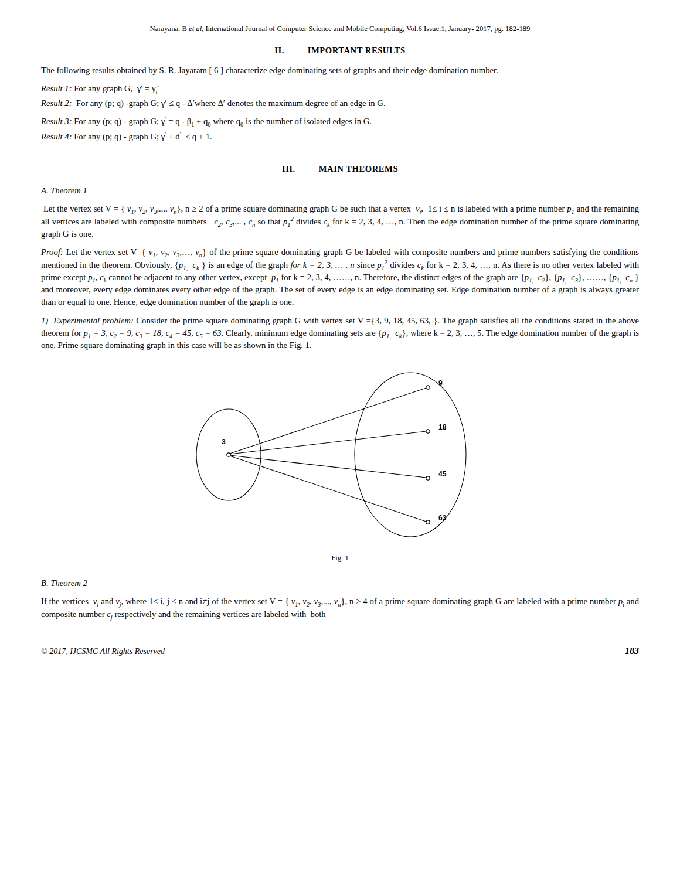Narayana. B et al, International Journal of Computer Science and Mobile Computing, Vol.6 Issue.1, January- 2017, pg. 182-189
II. IMPORTANT RESULTS
The following results obtained by S. R. Jayaram [ 6 ] characterize edge dominating sets of graphs and their edge domination number.
Result 1: For any graph G, γ′ = γi′
Result 2: For any (p; q) -graph G; γ′ ≤ q - Δ′where Δ′ denotes the maximum degree of an edge in G.
Result 3: For any (p; q) - graph G; γ′ = q - β1 + q0 where q0 is the number of isolated edges in G.
Result 4: For any (p; q) - graph G; γ′ + d′ ≤ q + 1.
III. MAIN THEOREMS
A. Theorem 1
Let the vertex set V = { v1, v2, v3,..., vn}, n ≥ 2 of a prime square dominating graph G be such that a vertex vi, 1≤ i ≤ n is labeled with a prime number p1 and the remaining all vertices are labeled with composite numbers c2, c3,... , cn so that p12 divides ck for k = 2, 3, 4, …, n. Then the edge domination number of the prime square dominating graph G is one.
Proof: Let the vertex set V={ v1, v2, v3,…, vn} of the prime square dominating graph G be labeled with composite numbers and prime numbers satisfying the conditions mentioned in the theorem. Obviously, {p1, ck } is an edge of the graph for k = 2, 3, … , n since p12 divides ck for k = 2, 3, 4, …, n. As there is no other vertex labeled with prime except p1, ck cannot be adjacent to any other vertex, except p1 for k = 2, 3, 4, ……, n. Therefore, the distinct edges of the graph are {p1, c2}, {p1, c3}, ……, {p1, cn } and moreover, every edge dominates every other edge of the graph. The set of every edge is an edge dominating set. Edge domination number of a graph is always greater than or equal to one. Hence, edge domination number of the graph is one.
1) Experimental problem: Consider the prime square dominating graph G with vertex set V ={3, 9, 18, 45, 63, }. The graph satisfies all the conditions stated in the above theorem for p1 = 3, c2 = 9, c3 = 18, c4 = 45, c5 = 63. Clearly, minimum edge dominating sets are {p1, ck}, where k = 2, 3, …, 5. The edge domination number of the graph is one. Prime square dominating graph in this case will be as shown in the Fig. 1.
3 9 18 45 63 -
Fig. 1
B. Theorem 2
If the vertices vi and vj, where 1≤ i, j ≤ n and i≠j of the vertex set V = { v1, v2, v3,..., vn}, n ≥ 4 of a prime square dominating graph G are labeled with a prime number pi and composite number cj respectively and the remaining vertices are labeled with both
© 2017, IJCSMC All Rights Reserved 183